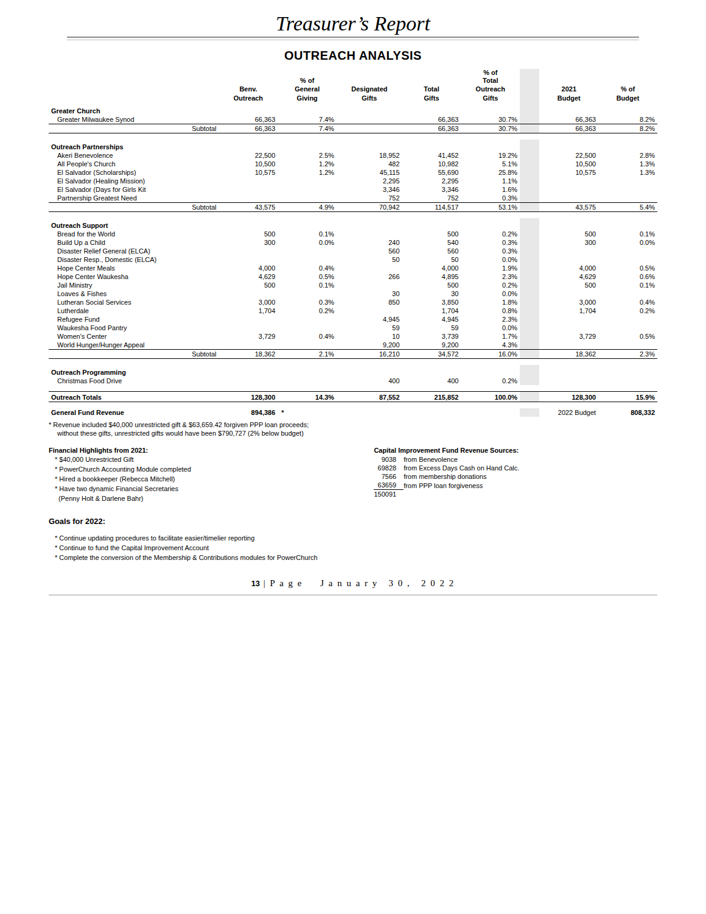Treasurer’s Report
OUTREACH ANALYSIS
| | | % of | | | % of Total | | | |
| --- | --- | --- | --- | --- | --- | --- | --- | --- |
| | Benv. | General | Designated | Total | Outreach | | 2021 | % of |
| | Outreach | Giving | Gifts | Gifts | Gifts | | Budget | Budget |
| Greater Church | | | | | | | | |
| Greater Milwaukee Synod | 66,363 | 7.4% | | 66,363 | 30.7% | | 66,363 | 8.2% |
| Subtotal | 66,363 | 7.4% | | 66,363 | 30.7% | | 66,363 | 8.2% |
| Outreach Partnerships | | | | | | | | |
| Akeri Benevolence | 22,500 | 2.5% | 18,952 | 41,452 | 19.2% | | 22,500 | 2.8% |
| All People's Church | 10,500 | 1.2% | 482 | 10,982 | 5.1% | | 10,500 | 1.3% |
| El Salvador (Scholarships) | 10,575 | 1.2% | 45,115 | 55,690 | 25.8% | | 10,575 | 1.3% |
| El Salvador (Healing Mission) | | | 2,295 | 2,295 | 1.1% | | | |
| El Salvador (Days for Girls Kit | | | 3,346 | 3,346 | 1.6% | | | |
| Partnership Greatest Need | | | 752 | 752 | 0.3% | | | |
| Subtotal | 43,575 | 4.9% | 70,942 | 114,517 | 53.1% | | 43,575 | 5.4% |
| Outreach Support | | | | | | | | |
| Bread for the World | 500 | 0.1% | | 500 | 0.2% | | 500 | 0.1% |
| Build Up a Child | 300 | 0.0% | 240 | 540 | 0.3% | | 300 | 0.0% |
| Disaster Relief General (ELCA) | | | 560 | 560 | 0.3% | | | |
| Disaster Resp., Domestic (ELCA) | | | 50 | 50 | 0.0% | | | |
| Hope Center Meals | 4,000 | 0.4% | | 4,000 | 1.9% | | 4,000 | 0.5% |
| Hope Center Waukesha | 4,629 | 0.5% | 266 | 4,895 | 2.3% | | 4,629 | 0.6% |
| Jail Ministry | 500 | 0.1% | | 500 | 0.2% | | 500 | 0.1% |
| Loaves & Fishes | | | 30 | 30 | 0.0% | | | |
| Lutheran Social Services | 3,000 | 0.3% | 850 | 3,850 | 1.8% | | 3,000 | 0.4% |
| Lutherdale | 1,704 | 0.2% | | 1,704 | 0.8% | | 1,704 | 0.2% |
| Refugee Fund | | | 4,945 | 4,945 | 2.3% | | | |
| Waukesha Food Pantry | | | 59 | 59 | 0.0% | | | |
| Women's Center | 3,729 | 0.4% | 10 | 3,739 | 1.7% | | 3,729 | 0.5% |
| World Hunger/Hunger Appeal | | | 9,200 | 9,200 | 4.3% | | | |
| Subtotal | 18,362 | 2.1% | 16,210 | 34,572 | 16.0% | | 18,362 | 2.3% |
| Outreach Programming | | | | | | | | |
| Christmas Food Drive | | | 400 | 400 | 0.2% | | | |
| Outreach Totals | 128,300 | 14.3% | 87,552 | 215,852 | 100.0% | | 128,300 | 15.9% |
| General Fund Revenue | 894,386 | * | | | | | 2022 Budget | 808,332 |
* Revenue included $40,000 unrestricted gift & $63,659.42 forgiven PPP loan proceeds;
without these gifts, unrestricted gifts would have been $790,727 (2% below budget)
Financial Highlights from 2021:
$40,000 Unrestricted Gift
PowerChurch Accounting Module completed
Hired a bookkeeper (Rebecca Mitchell)
Have two dynamic Financial Secretaries
(Penny Holt & Darlene Bahr)
Capital Improvement Fund Revenue Sources:
| 9038 | from Benevolence |
| 69828 | from Excess Days Cash on Hand Calc. |
| 7566 | from membership donations |
| 63659 | from PPP loan forgiveness |
| 150091 | |
Goals for 2022:
Continue updating procedures to facilitate easier/timelier reporting
Continue to fund the Capital Improvement Account
Complete the conversion of the Membership & Contributions modules for PowerChurch
13 | P a g e J a n u a r y 3 0 , 2 0 2 2